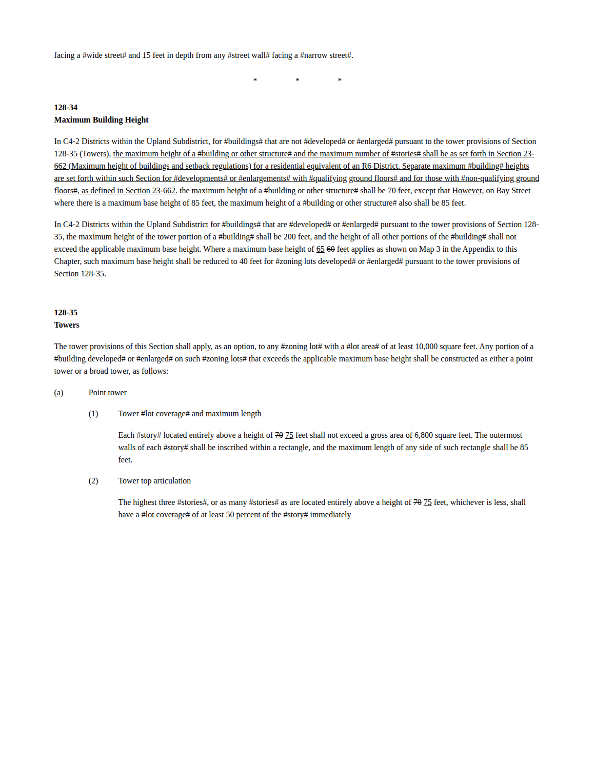facing a #wide street# and 15 feet in depth from any #street wall# facing a #narrow street#.
* * *
128-34 Maximum Building Height
In C4-2 Districts within the Upland Subdistrict, for #buildings# that are not #developed# or #enlarged# pursuant to the tower provisions of Section 128-35 (Towers), the maximum height of a #building or other structure# and the maximum number of #stories# shall be as set forth in Section 23-662 (Maximum height of buildings and setback regulations) for a residential equivalent of an R6 District. Separate maximum #building# heights are set forth within such Section for #developments# or #enlargements# with #qualifying ground floors# and for those with #non-qualifying ground floors#, as defined in Section 23-662. the maximum height of a #building or other structure# shall be 70 feet, except that However, on Bay Street where there is a maximum base height of 85 feet, the maximum height of a #building or other structure# also shall be 85 feet.
In C4-2 Districts within the Upland Subdistrict for #buildings# that are #developed# or #enlarged# pursuant to the tower provisions of Section 128-35, the maximum height of the tower portion of a #building# shall be 200 feet, and the height of all other portions of the #building# shall not exceed the applicable maximum base height. Where a maximum base height of 65 60 feet applies as shown on Map 3 in the Appendix to this Chapter, such maximum base height shall be reduced to 40 feet for #zoning lots developed# or #enlarged# pursuant to the tower provisions of Section 128-35.
128-35 Towers
The tower provisions of this Section shall apply, as an option, to any #zoning lot# with a #lot area# of at least 10,000 square feet. Any portion of a #building developed# or #enlarged# on such #zoning lots# that exceeds the applicable maximum base height shall be constructed as either a point tower or a broad tower, as follows:
(a)
Point tower
(1)
Tower #lot coverage# and maximum length
Each #story# located entirely above a height of 70 75 feet shall not exceed a gross area of 6,800 square feet. The outermost walls of each #story# shall be inscribed within a rectangle, and the maximum length of any side of such rectangle shall be 85 feet.
(2)
Tower top articulation
The highest three #stories#, or as many #stories# as are located entirely above a height of 70 75 feet, whichever is less, shall have a #lot coverage# of at least 50 percent of the #story# immediately